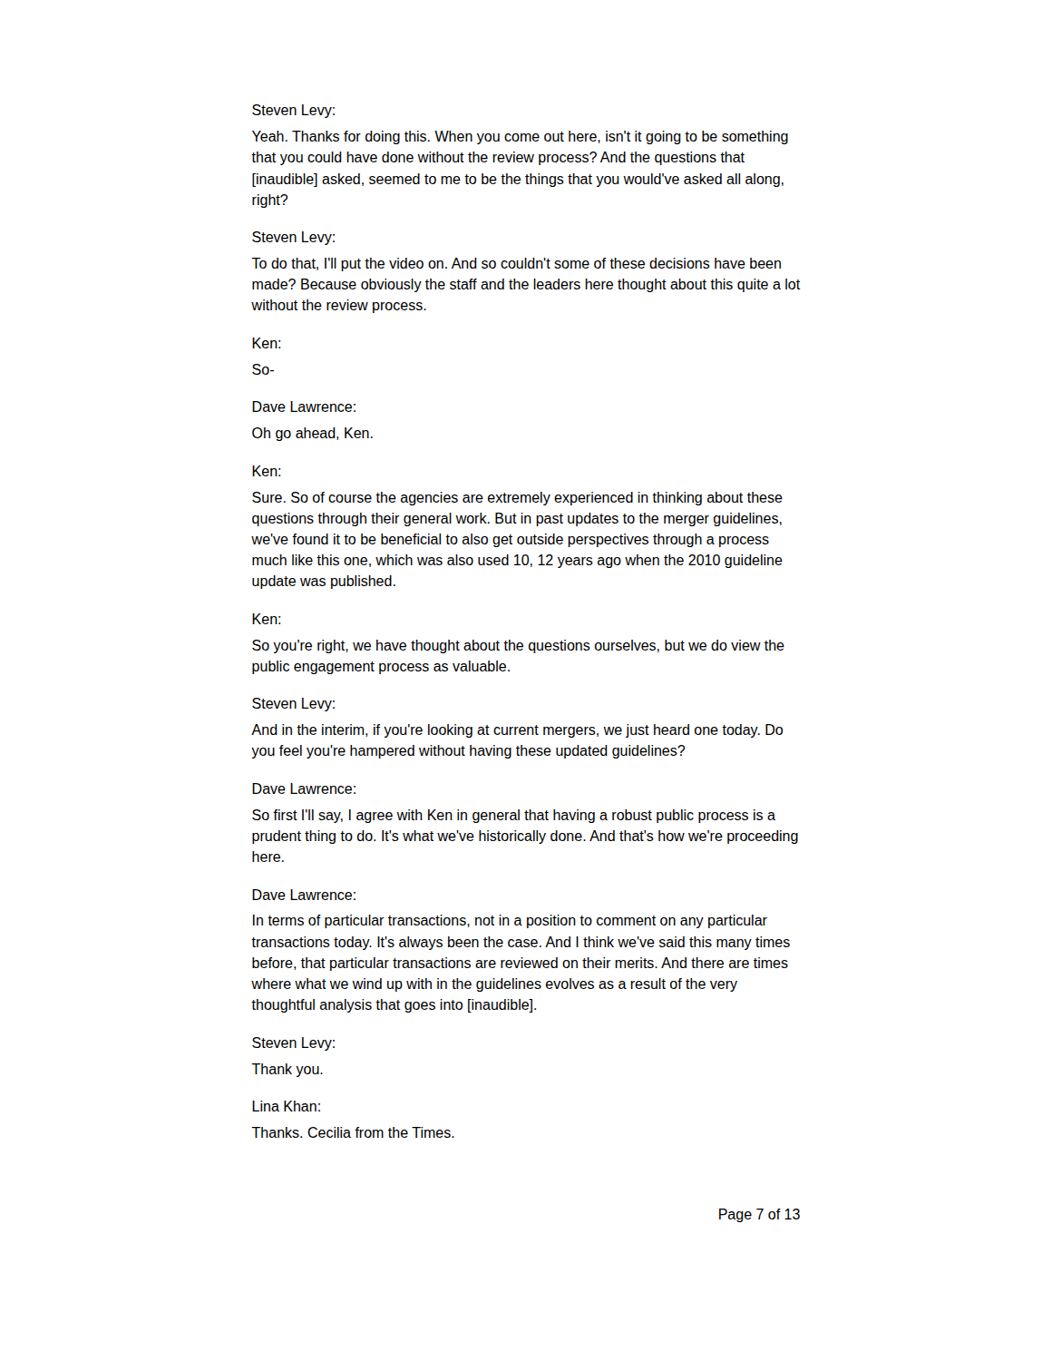Steven Levy:
Yeah. Thanks for doing this. When you come out here, isn't it going to be something that you could have done without the review process? And the questions that [inaudible] asked, seemed to me to be the things that you would've asked all along, right?
Steven Levy:
To do that, I'll put the video on. And so couldn't some of these decisions have been made? Because obviously the staff and the leaders here thought about this quite a lot without the review process.
Ken:
So-
Dave Lawrence:
Oh go ahead, Ken.
Ken:
Sure. So of course the agencies are extremely experienced in thinking about these questions through their general work. But in past updates to the merger guidelines, we've found it to be beneficial to also get outside perspectives through a process much like this one, which was also used 10, 12 years ago when the 2010 guideline update was published.
Ken:
So you're right, we have thought about the questions ourselves, but we do view the public engagement process as valuable.
Steven Levy:
And in the interim, if you're looking at current mergers, we just heard one today. Do you feel you're hampered without having these updated guidelines?
Dave Lawrence:
So first I'll say, I agree with Ken in general that having a robust public process is a prudent thing to do. It's what we've historically done. And that's how we're proceeding here.
Dave Lawrence:
In terms of particular transactions, not in a position to comment on any particular transactions today. It's always been the case. And I think we've said this many times before, that particular transactions are reviewed on their merits. And there are times where what we wind up with in the guidelines evolves as a result of the very thoughtful analysis that goes into [inaudible].
Steven Levy:
Thank you.
Lina Khan:
Thanks. Cecilia from the Times.
Page 7 of 13